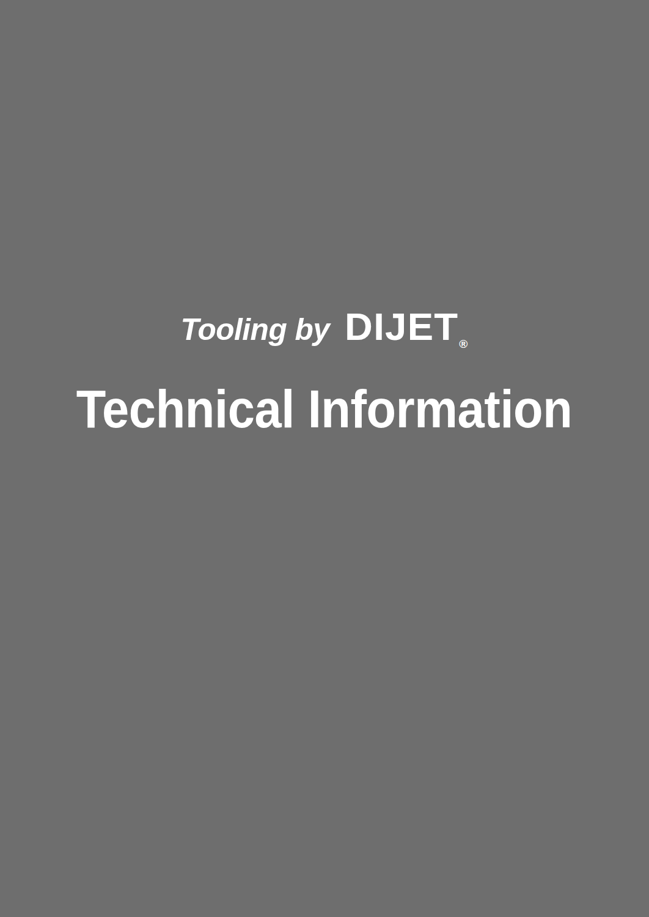Tooling by DIJET®
Technical Information